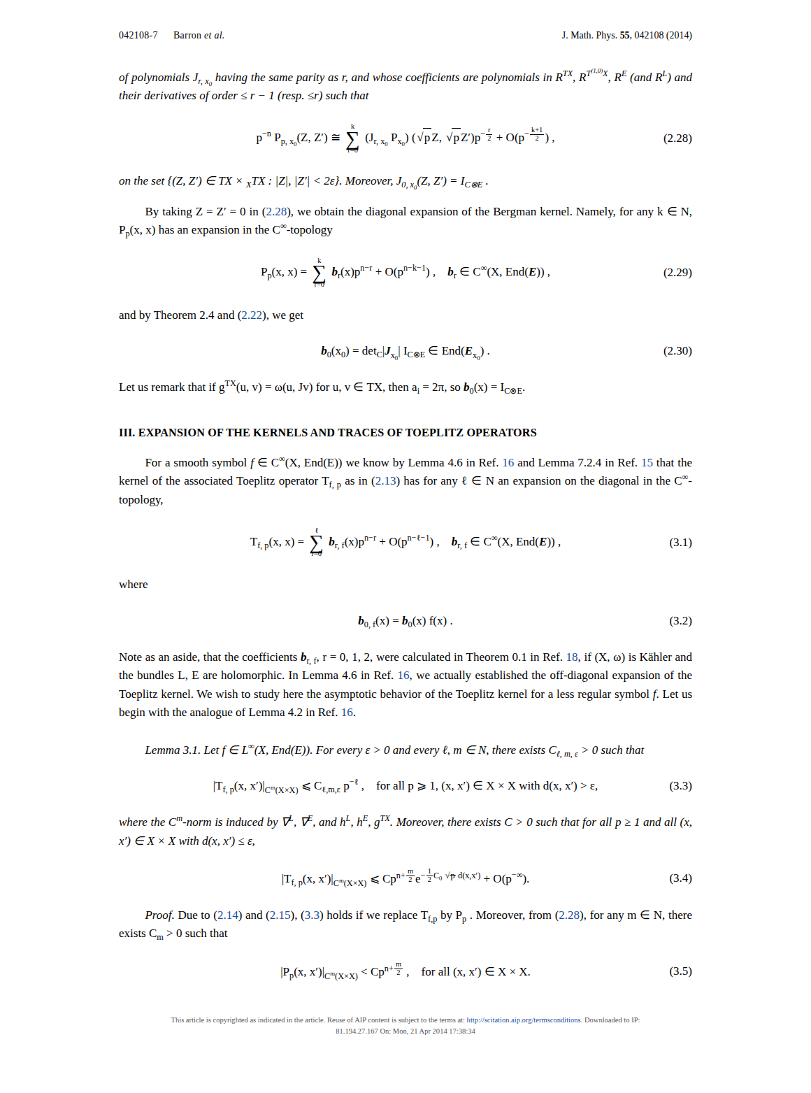042108-7 Barron et al.
J. Math. Phys. 55, 042108 (2014)
of polynomials Jr, x0 having the same parity as r, and whose coefficients are polynomials in RTX, RT(1,0)X, RE (and RL) and their derivatives of order ≤ r − 1 (resp. ≤r) such that
p−n Pp, x0(Z, Z′) ≅ k∑r=0 (Jr, x0 Px0) (√p Z, √p Z′)p−r 2 + O(p−k+12) ,
(2.28)
on the set {(Z, Z′) ∈ TX × XTX : |Z|, |Z′| < 2ε}. Moreover, J0, x0(Z, Z′) = IC⊗E .
By taking Z = Z′ = 0 in (2.28), we obtain the diagonal expansion of the Bergman kernel. Namely, for any k ∈ N, Pp(x, x) has an expansion in the C∞-topology
Pp(x, x) = k∑r=0 br(x)pn−r + O(pn−k−1) , br ∈ C∞(X, End(E)) ,
(2.29)
and by Theorem 2.4 and (2.22), we get
b0(x0) = detC|Jx0| IC⊗E ∈ End(Ex0) .
(2.30)
Let us remark that if gTX(u, v) = ω(u, Jv) for u, v ∈ TX, then ai = 2π, so b0(x) = IC⊗E.
III. Expansion of the kernels and traces of Toeplitz operators
For a smooth symbol f ∈ C∞(X, End(E)) we know by Lemma 4.6 in Ref. 16 and Lemma 7.2.4 in Ref. 15 that the kernel of the associated Toeplitz operator Tf, p as in (2.13) has for any ℓ ∈ N an expansion on the diagonal in the C∞-topology,
Tf, p(x, x) = ℓ∑r=0 br, f(x)pn−r + O(pn−ℓ−1) , br, f ∈ C∞(X, End(E)) ,
(3.1)
where
b0, f(x) = b0(x) f(x) .
(3.2)
Note as an aside, that the coefficients br, f, r = 0, 1, 2, were calculated in Theorem 0.1 in Ref. 18, if (X, ω) is Kähler and the bundles L, E are holomorphic. In Lemma 4.6 in Ref. 16, we actually established the off-diagonal expansion of the Toeplitz kernel. We wish to study here the asymptotic behavior of the Toeplitz kernel for a less regular symbol f. Let us begin with the analogue of Lemma 4.2 in Ref. 16.
Lemma 3.1. Let f ∈ L∞(X, End(E)). For every ε > 0 and every ℓ, m ∈ N, there exists Cℓ, m, ε > 0 such that
|Tf, p(x, x′)|Cm(X×X) ⩽ Cℓ,m,ε p−ℓ , for all p ⩾ 1, (x, x′) ∈ X × X with d(x, x′) > ε,
(3.3)
where the Cm-norm is induced by ∇L, ∇E, and hL, hE, gTX. Moreover, there exists C > 0 such that for all p ≥ 1 and all (x, x′) ∈ X × X with d(x, x′) ≤ ε,
|Tf, p(x, x′)|Cm(X×X) ⩽ Cpn+m 2e−12 C0 √p d(x,x′) + O(p−∞).
(3.4)
Proof. Due to (2.14) and (2.15), (3.3) holds if we replace Tf,p by Pp . Moreover, from (2.28), for any m ∈ N, there exists Cm > 0 such that
|Pp(x, x′)|Cm(X×X) < Cpn+m 2 , for all (x, x′) ∈ X × X.
(3.5)
This article is copyrighted as indicated in the article. Reuse of AIP content is subject to the terms at: http://scitation.aip.org/termsconditions. Downloaded to IP:
81.194.27.167 On: Mon, 21 Apr 2014 17:38:34